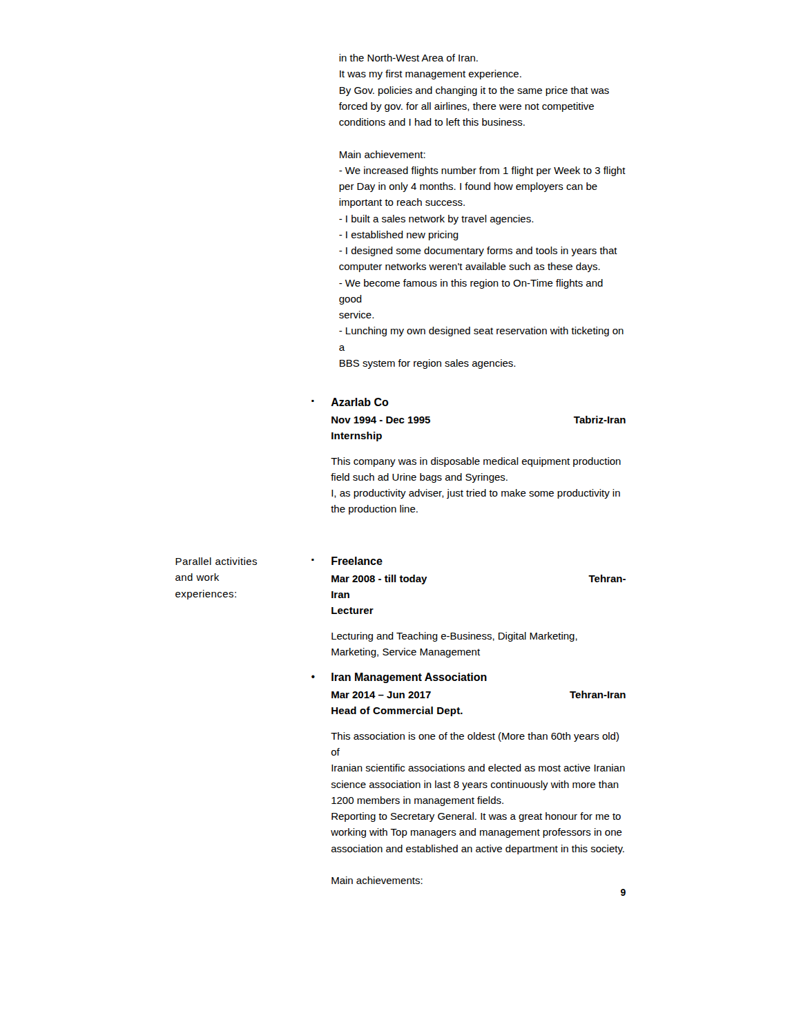in the North-West Area of Iran.
It was my first management experience.
By Gov. policies and changing it to the same price that was
forced by gov. for all airlines, there were not competitive
conditions and I had to left this business.
Main achievement:
- We increased flights number from 1 flight per Week to 3 flight
per Day in only 4 months. I found how employers can be
important to reach success.
- I built a sales network by travel agencies.
- I established new pricing
- I designed some documentary forms and tools in years that
computer networks weren't available such as these days.
- We become famous in this region to On-Time flights and good
service.
- Lunching my own designed seat reservation with ticketing on a
BBS system for region sales agencies.
▪
Azarlab Co
Nov 1994 - Dec 1995 Tabriz-Iran
Internship
This company was in disposable medical equipment production
field such ad Urine bags and Syringes.
I, as productivity adviser, just tried to make some productivity in
the production line.
Parallel activities
and work
experiences:
▪
Freelance
Mar 2008 - till today Tehran-
Iran
Lecturer
Lecturing and Teaching e-Business, Digital Marketing,
Marketing, Service Management
•
Iran Management Association
Mar 2014 – Jun 2017 Tehran-Iran
Head of Commercial Dept.
This association is one of the oldest (More than 60th years old) of
Iranian scientific associations and elected as most active Iranian
science association in last 8 years continuously with more than
1200 members in management fields.
Reporting to Secretary General. It was a great honour for me to
working with Top managers and management professors in one
association and established an active department in this society.
Main achievements:
9